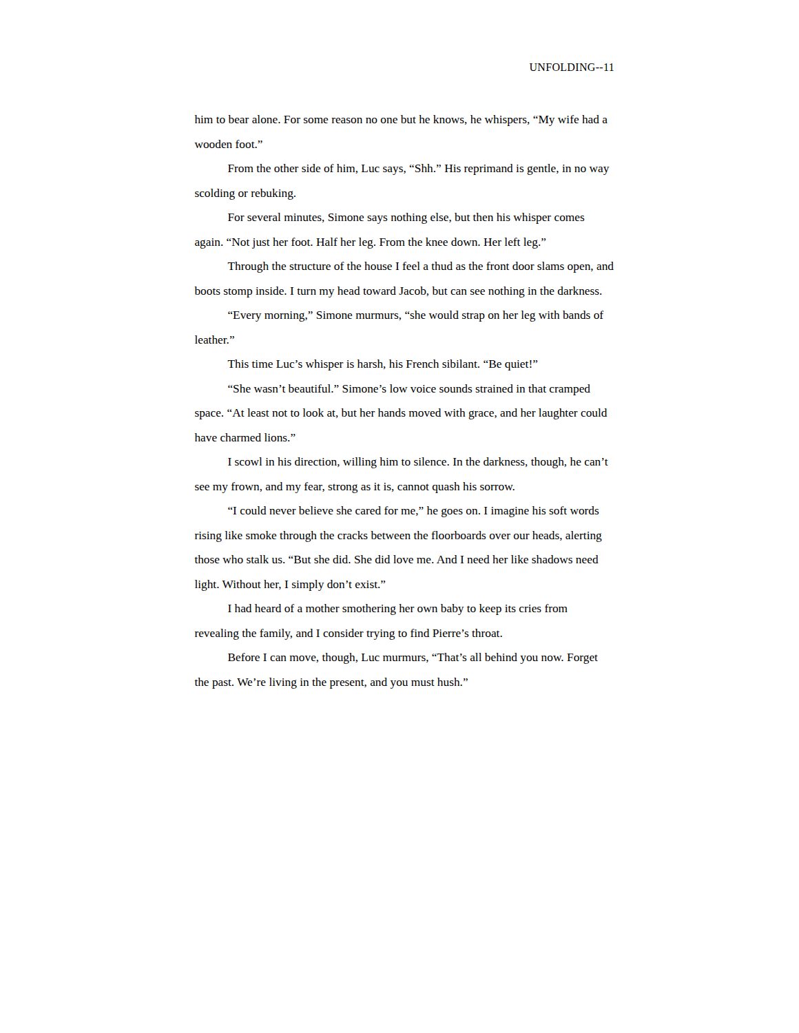UNFOLDING--11
him to bear alone. For some reason no one but he knows, he whispers, “My wife had a wooden foot.”
From the other side of him, Luc says, “Shh.” His reprimand is gentle, in no way scolding or rebuking.
For several minutes, Simone says nothing else, but then his whisper comes again. “Not just her foot. Half her leg. From the knee down. Her left leg.”
Through the structure of the house I feel a thud as the front door slams open, and boots stomp inside. I turn my head toward Jacob, but can see nothing in the darkness.
“Every morning,” Simone murmurs, “she would strap on her leg with bands of leather.”
This time Luc’s whisper is harsh, his French sibilant. “Be quiet!”
“She wasn’t beautiful.” Simone’s low voice sounds strained in that cramped space. “At least not to look at, but her hands moved with grace, and her laughter could have charmed lions.”
I scowl in his direction, willing him to silence. In the darkness, though, he can’t see my frown, and my fear, strong as it is, cannot quash his sorrow.
“I could never believe she cared for me,” he goes on. I imagine his soft words rising like smoke through the cracks between the floorboards over our heads, alerting those who stalk us. “But she did. She did love me. And I need her like shadows need light. Without her, I simply don’t exist.”
I had heard of a mother smothering her own baby to keep its cries from revealing the family, and I consider trying to find Pierre’s throat.
Before I can move, though, Luc murmurs, “That’s all behind you now. Forget the past. We’re living in the present, and you must hush.”